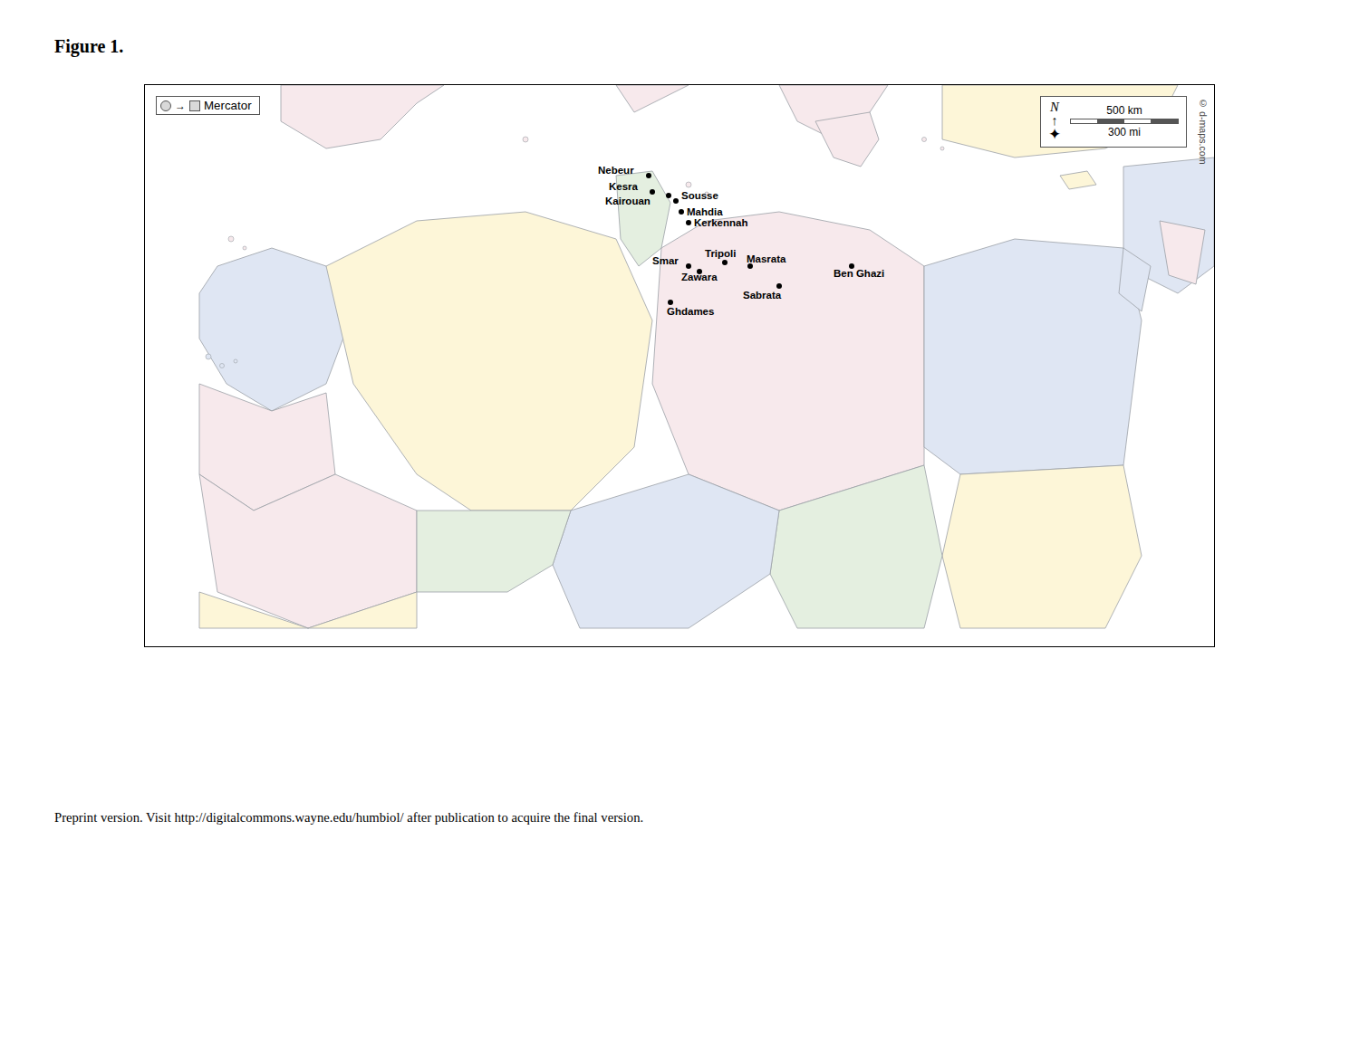Figure 1.
→ Mercator
N
↑
✦
500 km
300 mi
© d-maps.com
Nebeur Kesra Kairouan Sousse Mahdia Kerkennah Tripoli Smar Zawara Masrata Ben Ghazi Sabrata Ghdames
Preprint version. Visit http://digitalcommons.wayne.edu/humbiol/ after publication to acquire the final version.